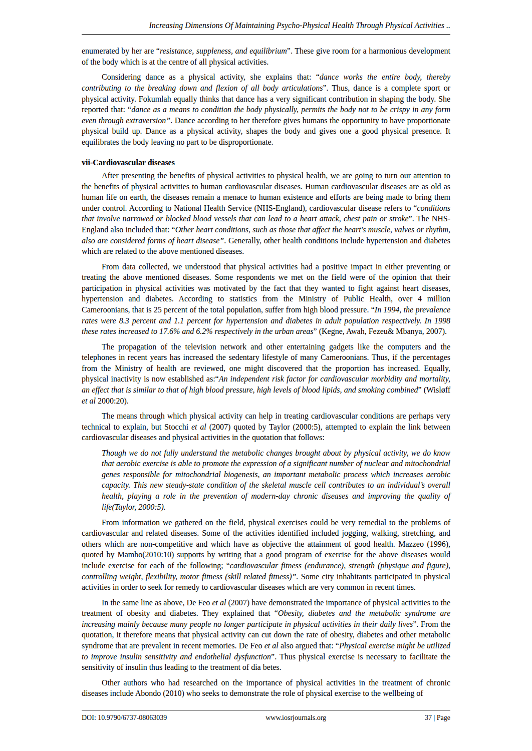Increasing Dimensions Of Maintaining Psycho-Physical Health Through Physical Activities ..
enumerated by her are “resistance, suppleness, and equilibrium”. These give room for a harmonious development of the body which is at the centre of all physical activities.
Considering dance as a physical activity, she explains that: “dance works the entire body, thereby contributing to the breaking down and flexion of all body articulations”. Thus, dance is a complete sport or physical activity. Fokumlah equally thinks that dance has a very significant contribution in shaping the body. She reported that: “dance as a means to condition the body physically, permits the body not to be crispy in any form even through extraversion”. Dance according to her therefore gives humans the opportunity to have proportionate physical build up. Dance as a physical activity, shapes the body and gives one a good physical presence. It equilibrates the body leaving no part to be disproportionate.
vii-Cardiovascular diseases
After presenting the benefits of physical activities to physical health, we are going to turn our attention to the benefits of physical activities to human cardiovascular diseases. Human cardiovascular diseases are as old as human life on earth, the diseases remain a menace to human existence and efforts are being made to bring them under control. According to National Health Service (NHS-England), cardiovascular disease refers to “conditions that involve narrowed or blocked blood vessels that can lead to a heart attack, chest pain or stroke”. The NHS-England also included that: “Other heart conditions, such as those that affect the heart's muscle, valves or rhythm, also are considered forms of heart disease”. Generally, other health conditions include hypertension and diabetes which are related to the above mentioned diseases.
From data collected, we understood that physical activities had a positive impact in either preventing or treating the above mentioned diseases. Some respondents we met on the field were of the opinion that their participation in physical activities was motivated by the fact that they wanted to fight against heart diseases, hypertension and diabetes. According to statistics from the Ministry of Public Health, over 4 million Cameroonians, that is 25 percent of the total population, suffer from high blood pressure. “In 1994, the prevalence rates were 8.3 percent and 1.1 percent for hypertension and diabetes in adult population respectively. In 1998 these rates increased to 17.6% and 6.2% respectively in the urban areas” (Kegne, Awah, Fezeu& Mbanya, 2007).
The propagation of the television network and other entertaining gadgets like the computers and the telephones in recent years has increased the sedentary lifestyle of many Cameroonians. Thus, if the percentages from the Ministry of health are reviewed, one might discovered that the proportion has increased. Equally, physical inactivity is now established as:“An independent risk factor for cardiovascular morbidity and mortality, an effect that is similar to that of high blood pressure, high levels of blood lipids, and smoking combined” (Wisløff et al 2000:20).
The means through which physical activity can help in treating cardiovascular conditions are perhaps very technical to explain, but Stocchi et al (2007) quoted by Taylor (2000:5), attempted to explain the link between cardiovascular diseases and physical activities in the quotation that follows:
Though we do not fully understand the metabolic changes brought about by physical activity, we do know that aerobic exercise is able to promote the expression of a significant number of nuclear and mitochondrial genes responsible for mitochondrial biogenesis, an important metabolic process which increases aerobic capacity. This new steady-state condition of the skeletal muscle cell contributes to an individual’s overall health, playing a role in the prevention of modern-day chronic diseases and improving the quality of life(Taylor, 2000:5).
From information we gathered on the field, physical exercises could be very remedial to the problems of cardiovascular and related diseases. Some of the activities identified included jogging, walking, stretching, and others which are non-competitive and which have as objective the attainment of good health. Mazzeo (1996), quoted by Mambo(2010:10) supports by writing that a good program of exercise for the above diseases would include exercise for each of the following; “cardiovascular fitness (endurance), strength (physique and figure), controlling weight, flexibility, motor fitness (skill related fitness)”. Some city inhabitants participated in physical activities in order to seek for remedy to cardiovascular diseases which are very common in recent times.
In the same line as above, De Feo et al (2007) have demonstrated the importance of physical activities to the treatment of obesity and diabetes. They explained that “Obesity, diabetes and the metabolic syndrome are increasing mainly because many people no longer participate in physical activities in their daily lives”. From the quotation, it therefore means that physical activity can cut down the rate of obesity, diabetes and other metabolic syndrome that are prevalent in recent memories. De Feo et al also argued that: “Physical exercise might be utilized to improve insulin sensitivity and endothelial dysfunction”. Thus physical exercise is necessary to facilitate the sensitivity of insulin thus leading to the treatment of dia betes.
Other authors who had researched on the importance of physical activities in the treatment of chronic diseases include Abondo (2010) who seeks to demonstrate the role of physical exercise to the wellbeing of
DOI: 10.9790/6737-08063039 www.iosrjournals.org 37 | Page